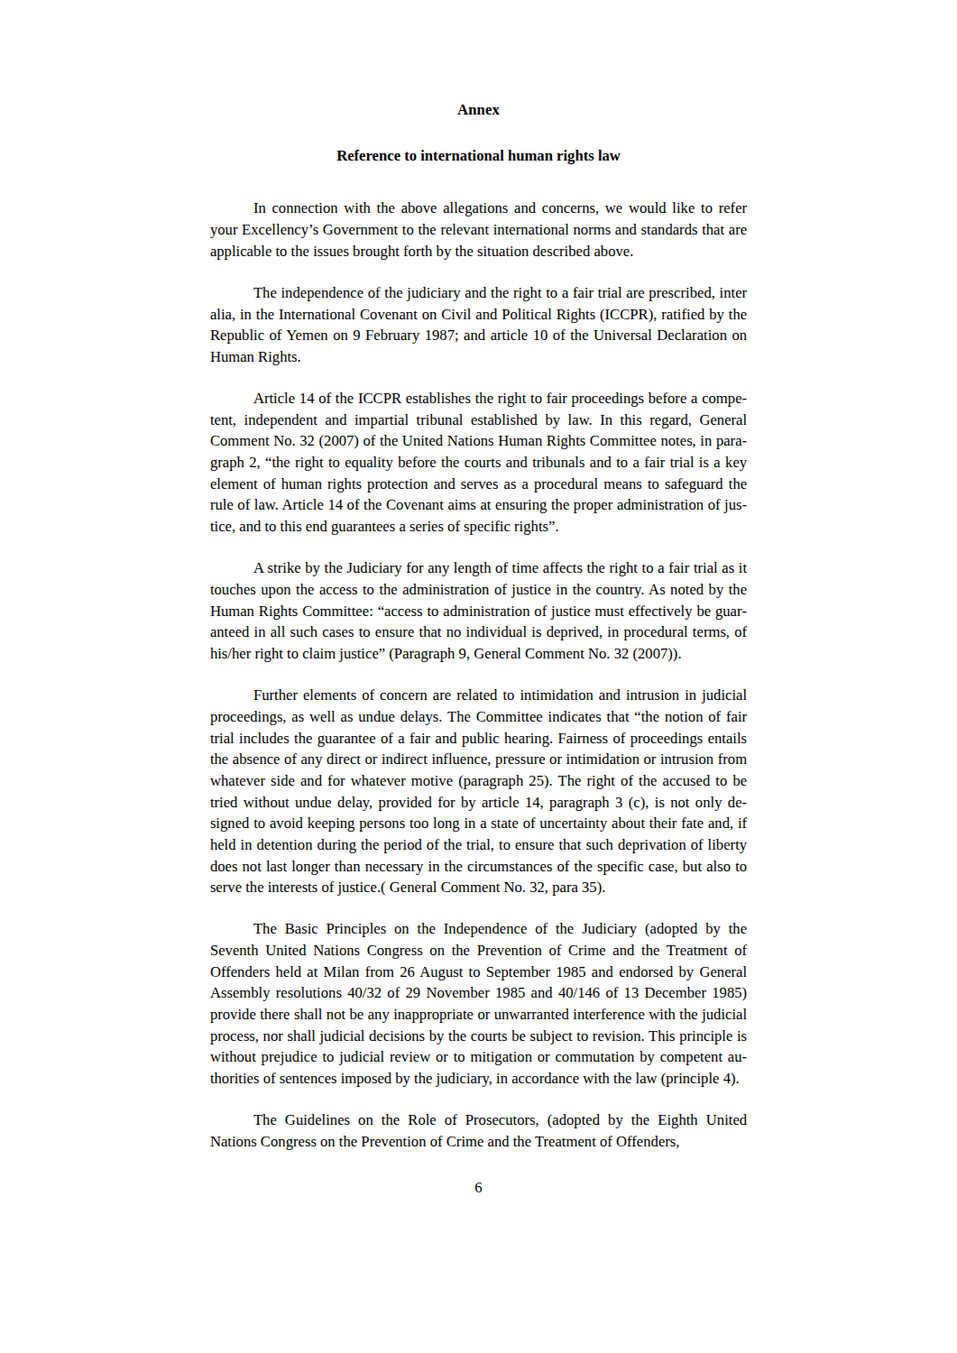Annex
Reference to international human rights law
In connection with the above allegations and concerns, we would like to refer your Excellency’s Government to the relevant international norms and standards that are applicable to the issues brought forth by the situation described above.
The independence of the judiciary and the right to a fair trial are prescribed, inter alia, in the International Covenant on Civil and Political Rights (ICCPR), ratified by the Republic of Yemen on 9 February 1987; and article 10 of the Universal Declaration on Human Rights.
Article 14 of the ICCPR establishes the right to fair proceedings before a competent, independent and impartial tribunal established by law. In this regard, General Comment No. 32 (2007) of the United Nations Human Rights Committee notes, in paragraph 2, “the right to equality before the courts and tribunals and to a fair trial is a key element of human rights protection and serves as a procedural means to safeguard the rule of law. Article 14 of the Covenant aims at ensuring the proper administration of justice, and to this end guarantees a series of specific rights”.
A strike by the Judiciary for any length of time affects the right to a fair trial as it touches upon the access to the administration of justice in the country. As noted by the Human Rights Committee: “access to administration of justice must effectively be guaranteed in all such cases to ensure that no individual is deprived, in procedural terms, of his/her right to claim justice” (Paragraph 9, General Comment No. 32 (2007)).
Further elements of concern are related to intimidation and intrusion in judicial proceedings, as well as undue delays. The Committee indicates that “the notion of fair trial includes the guarantee of a fair and public hearing. Fairness of proceedings entails the absence of any direct or indirect influence, pressure or intimidation or intrusion from whatever side and for whatever motive (paragraph 25). The right of the accused to be tried without undue delay, provided for by article 14, paragraph 3 (c), is not only designed to avoid keeping persons too long in a state of uncertainty about their fate and, if held in detention during the period of the trial, to ensure that such deprivation of liberty does not last longer than necessary in the circumstances of the specific case, but also to serve the interests of justice.( General Comment No. 32, para 35).
The Basic Principles on the Independence of the Judiciary (adopted by the Seventh United Nations Congress on the Prevention of Crime and the Treatment of Offenders held at Milan from 26 August to September 1985 and endorsed by General Assembly resolutions 40/32 of 29 November 1985 and 40/146 of 13 December 1985) provide there shall not be any inappropriate or unwarranted interference with the judicial process, nor shall judicial decisions by the courts be subject to revision. This principle is without prejudice to judicial review or to mitigation or commutation by competent authorities of sentences imposed by the judiciary, in accordance with the law (principle 4).
The Guidelines on the Role of Prosecutors, (adopted by the Eighth United Nations Congress on the Prevention of Crime and the Treatment of Offenders,
6